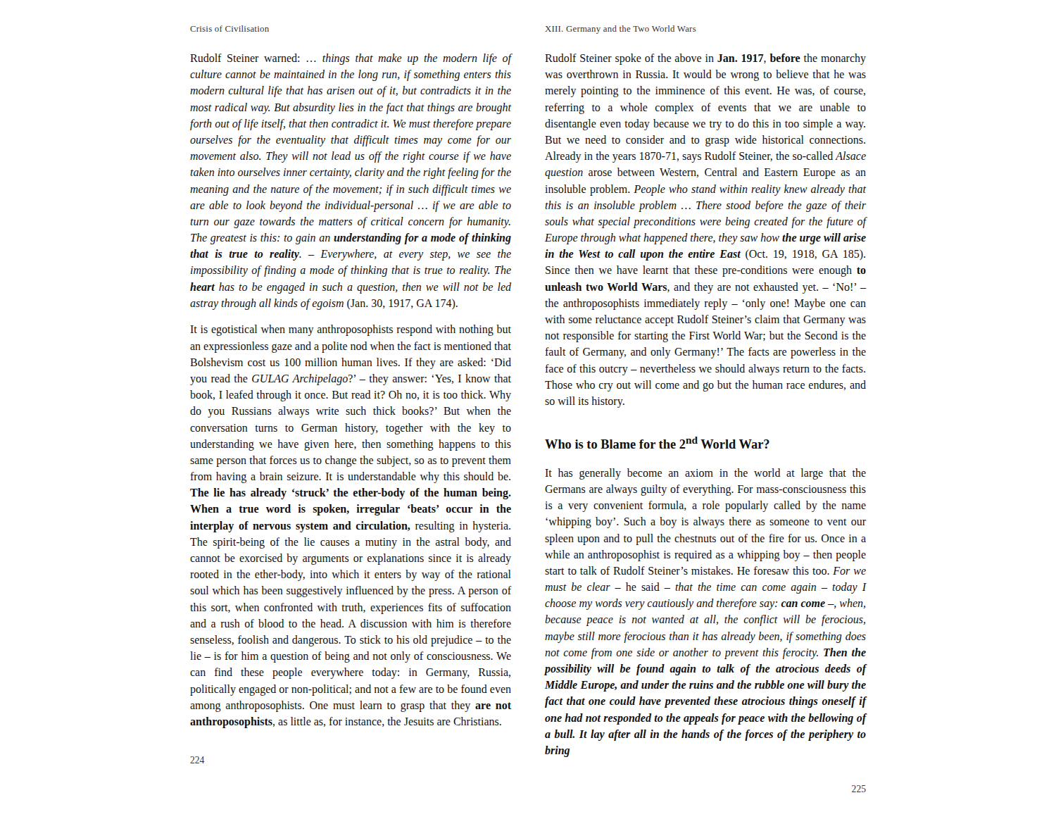Crisis of Civilisation
Rudolf Steiner warned: … things that make up the modern life of culture cannot be maintained in the long run, if something enters this modern cultural life that has arisen out of it, but contradicts it in the most radical way. But absurdity lies in the fact that things are brought forth out of life itself, that then contradict it. We must therefore prepare ourselves for the eventuality that difficult times may come for our movement also. They will not lead us off the right course if we have taken into ourselves inner certainty, clarity and the right feeling for the meaning and the nature of the movement; if in such difficult times we are able to look beyond the individual-personal … if we are able to turn our gaze towards the matters of critical concern for humanity. The greatest is this: to gain an understanding for a mode of thinking that is true to reality. – Everywhere, at every step, we see the impossibility of finding a mode of thinking that is true to reality. The heart has to be engaged in such a question, then we will not be led astray through all kinds of egoism (Jan. 30, 1917, GA 174).
It is egotistical when many anthroposophists respond with nothing but an expressionless gaze and a polite nod when the fact is mentioned that Bolshevism cost us 100 million human lives. If they are asked: ‘Did you read the GULAG Archipelago?’ – they answer: ‘Yes, I know that book, I leafed through it once. But read it? Oh no, it is too thick. Why do you Russians always write such thick books?’ But when the conversation turns to German history, together with the key to understanding we have given here, then something happens to this same person that forces us to change the subject, so as to prevent them from having a brain seizure. It is understandable why this should be. The lie has already ‘struck’ the ether-body of the human being. When a true word is spoken, irregular ‘beats’ occur in the interplay of nervous system and circulation, resulting in hysteria. The spirit-being of the lie causes a mutiny in the astral body, and cannot be exorcised by arguments or explanations since it is already rooted in the ether-body, into which it enters by way of the rational soul which has been suggestively influenced by the press. A person of this sort, when confronted with truth, experiences fits of suffocation and a rush of blood to the head. A discussion with him is therefore senseless, foolish and dangerous. To stick to his old prejudice – to the lie – is for him a question of being and not only of consciousness. We can find these people everywhere today: in Germany, Russia, politically engaged or non-political; and not a few are to be found even among anthroposophists. One must learn to grasp that they are not anthroposophists, as little as, for instance, the Jesuits are Christians.
224
XIII. Germany and the Two World Wars
Rudolf Steiner spoke of the above in Jan. 1917, before the monarchy was overthrown in Russia. It would be wrong to believe that he was merely pointing to the imminence of this event. He was, of course, referring to a whole complex of events that we are unable to disentangle even today because we try to do this in too simple a way. But we need to consider and to grasp wide historical connections. Already in the years 1870-71, says Rudolf Steiner, the so-called Alsace question arose between Western, Central and Eastern Europe as an insoluble problem. People who stand within reality knew already that this is an insoluble problem … There stood before the gaze of their souls what special preconditions were being created for the future of Europe through what happened there, they saw how the urge will arise in the West to call upon the entire East (Oct. 19, 1918, GA 185). Since then we have learnt that these pre-conditions were enough to unleash two World Wars, and they are not exhausted yet. – ‘No!’ – the anthroposophists immediately reply – ‘only one! Maybe one can with some reluctance accept Rudolf Steiner’s claim that Germany was not responsible for starting the First World War; but the Second is the fault of Germany, and only Germany!’ The facts are powerless in the face of this outcry – nevertheless we should always return to the facts. Those who cry out will come and go but the human race endures, and so will its history.
Who is to Blame for the 2nd World War?
It has generally become an axiom in the world at large that the Germans are always guilty of everything. For mass-consciousness this is a very convenient formula, a role popularly called by the name ‘whipping boy’. Such a boy is always there as someone to vent our spleen upon and to pull the chestnuts out of the fire for us. Once in a while an anthroposophist is required as a whipping boy – then people start to talk of Rudolf Steiner’s mistakes. He foresaw this too. For we must be clear – he said – that the time can come again – today I choose my words very cautiously and therefore say: can come –, when, because peace is not wanted at all, the conflict will be ferocious, maybe still more ferocious than it has already been, if something does not come from one side or another to prevent this ferocity. Then the possibility will be found again to talk of the atrocious deeds of Middle Europe, and under the ruins and the rubble one will bury the fact that one could have prevented these atrocious things oneself if one had not responded to the appeals for peace with the bellowing of a bull. It lay after all in the hands of the forces of the periphery to bring
225